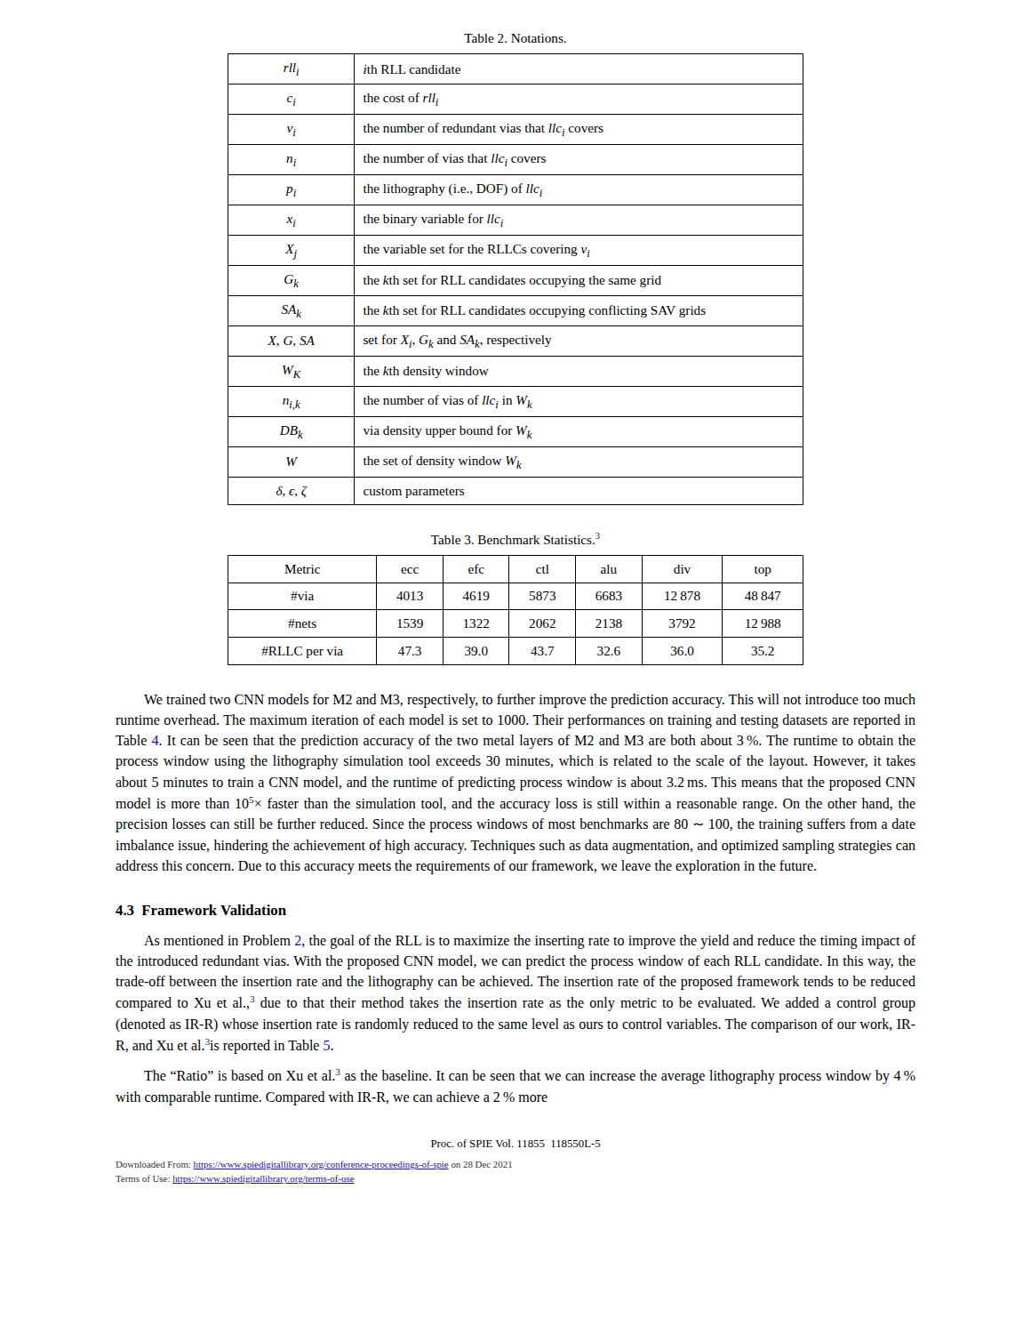Table 2. Notations.
| rll i | i th RLL candidate |
| c i | the cost of rll i |
| v i | the number of redundant vias that llc i covers |
| n i | the number of vias that llc i covers |
| p i | the lithography (i.e., DOF) of llc i |
| x i | the binary variable for llc i |
| X j | the variable set for the RLLCs covering v i |
| G k | the k th set for RLL candidates occupying the same grid |
| SA k | the k th set for RLL candidates occupying conflicting SAV grids |
| X , G , SA | set for X i , G k and SA k , respectively |
| W K | the k th density window |
| n i,k | the number of vias of llc i in W k |
| DB k | via density upper bound for W k |
| W | the set of density window W k |
| δ , ϵ , ζ | custom parameters |
Table 3. Benchmark Statistics.3
| Metric | ecc | efc | ctl | alu | div | top |
| --- | --- | --- | --- | --- | --- | --- |
| #via | 4013 | 4619 | 5873 | 6683 | 12 878 | 48 847 |
| #nets | 1539 | 1322 | 2062 | 2138 | 3792 | 12 988 |
| #RLLC per via | 47.3 | 39.0 | 43.7 | 32.6 | 36.0 | 35.2 |
We trained two CNN models for M2 and M3, respectively, to further improve the prediction accuracy. This will not introduce too much runtime overhead. The maximum iteration of each model is set to 1000. Their performances on training and testing datasets are reported in Table 4. It can be seen that the prediction accuracy of the two metal layers of M2 and M3 are both about 3 %. The runtime to obtain the process window using the lithography simulation tool exceeds 30 minutes, which is related to the scale of the layout. However, it takes about 5 minutes to train a CNN model, and the runtime of predicting process window is about 3.2 ms. This means that the proposed CNN model is more than 105× faster than the simulation tool, and the accuracy loss is still within a reasonable range. On the other hand, the precision losses can still be further reduced. Since the process windows of most benchmarks are 80 ∼ 100, the training suffers from a date imbalance issue, hindering the achievement of high accuracy. Techniques such as data augmentation, and optimized sampling strategies can address this concern. Due to this accuracy meets the requirements of our framework, we leave the exploration in the future.
4.3 Framework Validation
As mentioned in Problem 2, the goal of the RLL is to maximize the inserting rate to improve the yield and reduce the timing impact of the introduced redundant vias. With the proposed CNN model, we can predict the process window of each RLL candidate. In this way, the trade-off between the insertion rate and the lithography can be achieved. The insertion rate of the proposed framework tends to be reduced compared to Xu et al.,3 due to that their method takes the insertion rate as the only metric to be evaluated. We added a control group (denoted as IR-R) whose insertion rate is randomly reduced to the same level as ours to control variables. The comparison of our work, IR-R, and Xu et al.3is reported in Table 5.
The “Ratio” is based on Xu et al.3 as the baseline. It can be seen that we can increase the average lithography process window by 4 % with comparable runtime. Compared with IR-R, we can achieve a 2 % more
Proc. of SPIE Vol. 11855 118550L-5
Downloaded From: https://www.spiedigitallibrary.org/conference-proceedings-of-spie on 28 Dec 2021
Terms of Use: https://www.spiedigitallibrary.org/terms-of-use